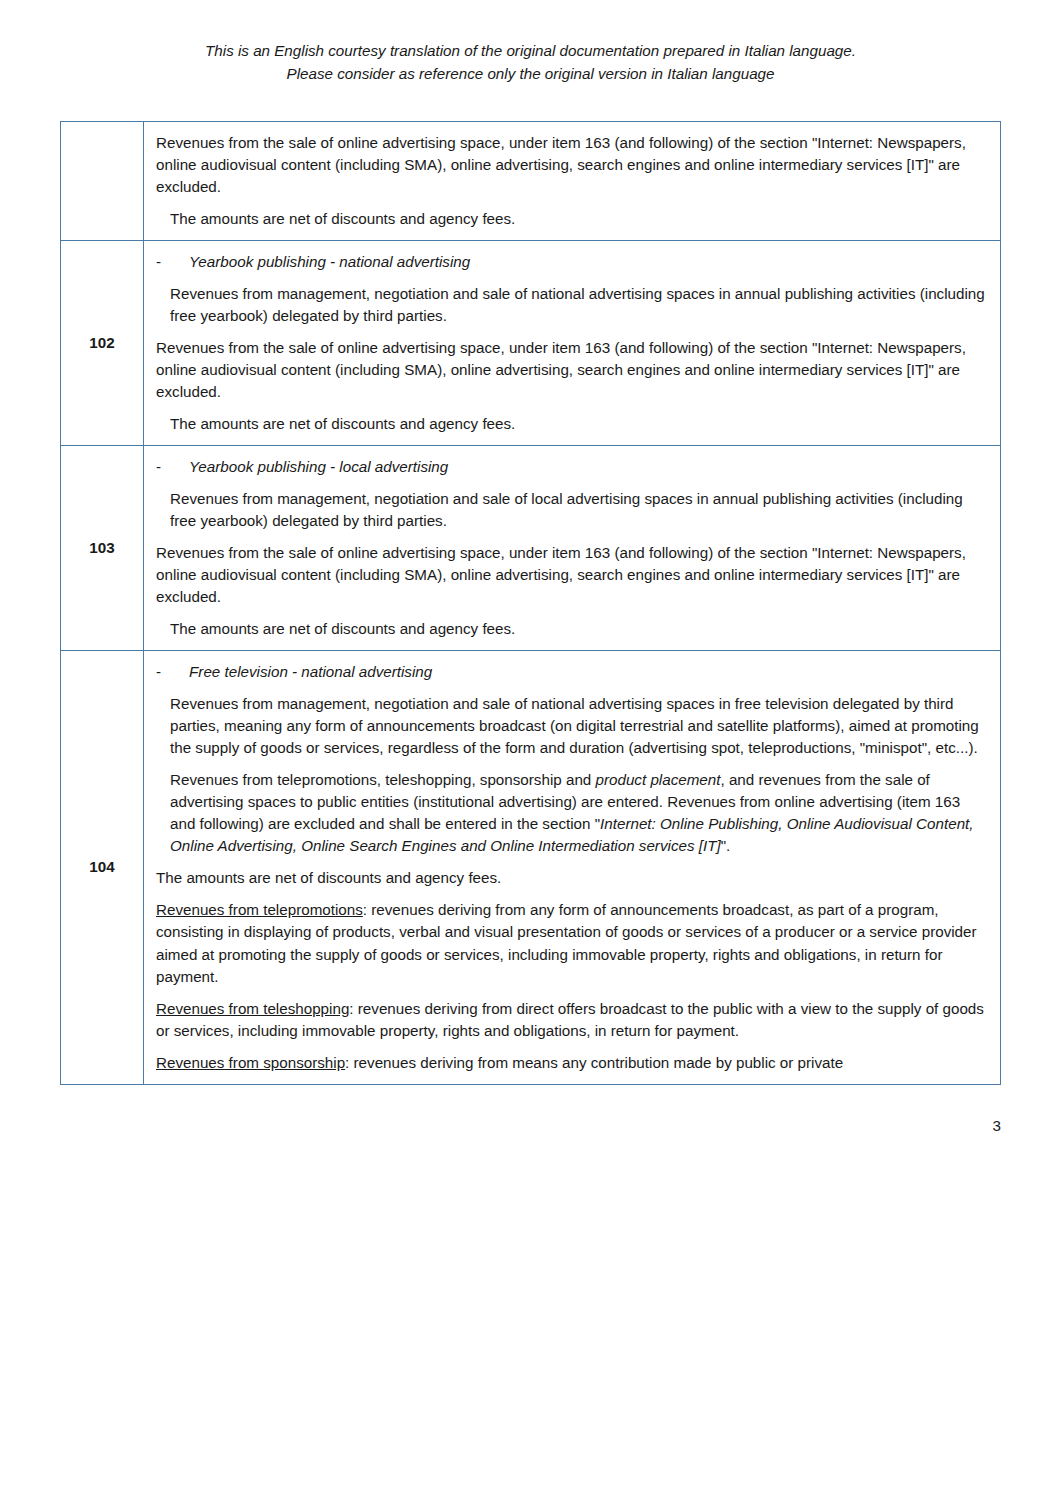This is an English courtesy translation of the original documentation prepared in Italian language.
Please consider as reference only the original version in Italian language
| | Revenues from the sale of online advertising space, under item 163 (and following) of the section "Internet: Newspapers, online audiovisual content (including SMA), online advertising, search engines and online intermediary services [IT]" are excluded. The amounts are net of discounts and agency fees. |
| 102 | - Yearbook publishing - national advertising Revenues from management, negotiation and sale of national advertising spaces in annual publishing activities (including free yearbook) delegated by third parties. Revenues from the sale of online advertising space, under item 163 (and following) of the section "Internet: Newspapers, online audiovisual content (including SMA), online advertising, search engines and online intermediary services [IT]" are excluded. The amounts are net of discounts and agency fees. |
| 103 | - Yearbook publishing - local advertising Revenues from management, negotiation and sale of local advertising spaces in annual publishing activities (including free yearbook) delegated by third parties. Revenues from the sale of online advertising space, under item 163 (and following) of the section "Internet: Newspapers, online audiovisual content (including SMA), online advertising, search engines and online intermediary services [IT]" are excluded. The amounts are net of discounts and agency fees. |
| 104 | - Free television - national advertising Revenues from management, negotiation and sale of national advertising spaces in free television delegated by third parties, meaning any form of announcements broadcast (on digital terrestrial and satellite platforms), aimed at promoting the supply of goods or services, regardless of the form and duration (advertising spot, teleproductions, "minispot", etc...). Revenues from telepromotions, teleshopping, sponsorship and product placement , and revenues from the sale of advertising spaces to public entities (institutional advertising) are entered. Revenues from online advertising (item 163 and following) are excluded and shall be entered in the section " Internet: Online Publishing, Online Audiovisual Content, Online Advertising, Online Search Engines and Online Intermediation services [IT] ". The amounts are net of discounts and agency fees. Revenues from telepromotions : revenues deriving from any form of announcements broadcast, as part of a program, consisting in displaying of products, verbal and visual presentation of goods or services of a producer or a service provider aimed at promoting the supply of goods or services, including immovable property, rights and obligations, in return for payment. Revenues from teleshopping : revenues deriving from direct offers broadcast to the public with a view to the supply of goods or services, including immovable property, rights and obligations, in return for payment. Revenues from sponsorship : revenues deriving from means any contribution made by public or private |
3